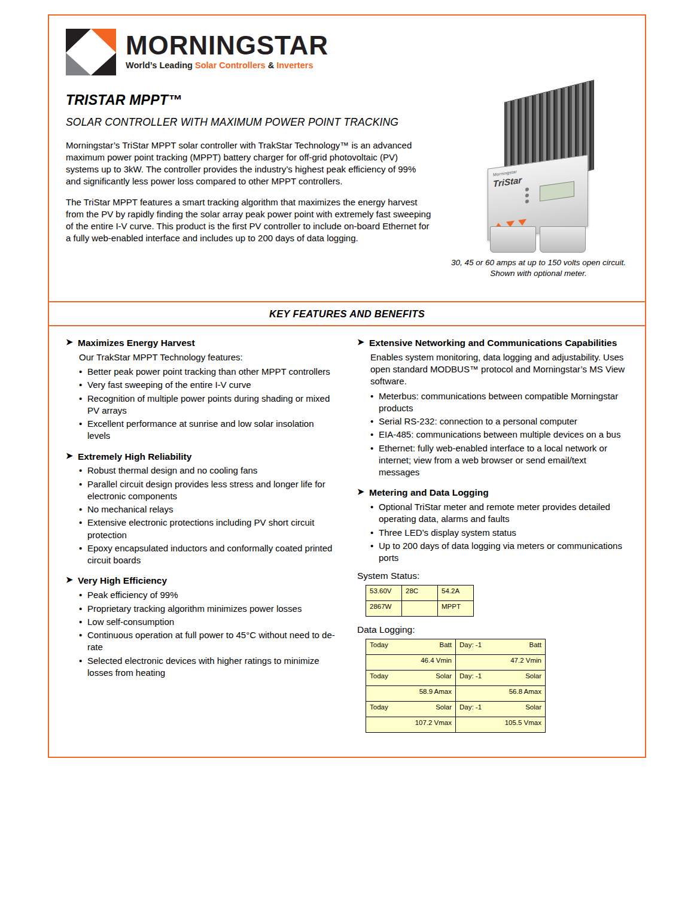MORNINGSTAR
World’s Leading Solar Controllers & Inverters
TRISTAR MPPT™
SOLAR CONTROLLER WITH MAXIMUM POWER POINT TRACKING
Morningstar’s TriStar MPPT solar controller with TrakStar Technology™ is an advanced maximum power point tracking (MPPT) battery charger for off-grid photovoltaic (PV) systems up to 3kW. The controller provides the industry’s highest peak efficiency of 99% and significantly less power loss compared to other MPPT controllers.
The TriStar MPPT features a smart tracking algorithm that maximizes the energy harvest from the PV by rapidly finding the solar array peak power point with extremely fast sweeping of the entire I-V curve. This product is the first PV controller to include on-board Ethernet for a fully web-enabled interface and includes up to 200 days of data logging.
Morningstar TriStar
30, 45 or 60 amps at up to 150 volts open circuit. Shown with optional meter.
KEY FEATURES AND BENEFITS
➤Maximizes Energy Harvest
Our TrakStar MPPT Technology features:
Better peak power point tracking than other MPPT controllers
Very fast sweeping of the entire I-V curve
Recognition of multiple power points during shading or mixed PV arrays
Excellent performance at sunrise and low solar insolation levels
➤Extremely High Reliability
Robust thermal design and no cooling fans
Parallel circuit design provides less stress and longer life for electronic components
No mechanical relays
Extensive electronic protections including PV short circuit protection
Epoxy encapsulated inductors and conformally coated printed circuit boards
➤Very High Efficiency
Peak efficiency of 99%
Proprietary tracking algorithm minimizes power losses
Low self-consumption
Continuous operation at full power to 45°C without need to de-rate
Selected electronic devices with higher ratings to minimize losses from heating
➤Extensive Networking and Communications Capabilities
Enables system monitoring, data logging and adjustability. Uses open standard MODBUS™ protocol and Morningstar’s MS View software.
Meterbus: communications between compatible Morningstar products
Serial RS-232: connection to a personal computer
EIA-485: communications between multiple devices on a bus
Ethernet: fully web-enabled interface to a local network or internet; view from a web browser or send email/text messages
➤Metering and Data Logging
Optional TriStar meter and remote meter provides detailed operating data, alarms and faults
Three LED’s display system status
Up to 200 days of data logging via meters or communications ports
System Status:
| 53.60V | 28C | 54.2A |
| 2867W | | MPPT |
Data Logging:
| Today Batt | Day: -1 Batt |
| 46.4 Vmin | 47.2 Vmin |
| Today Solar | Day: -1 Solar |
| 58.9 Amax | 56.8 Amax |
| Today Solar | Day: -1 Solar |
| 107.2 Vmax | 105.5 Vmax |